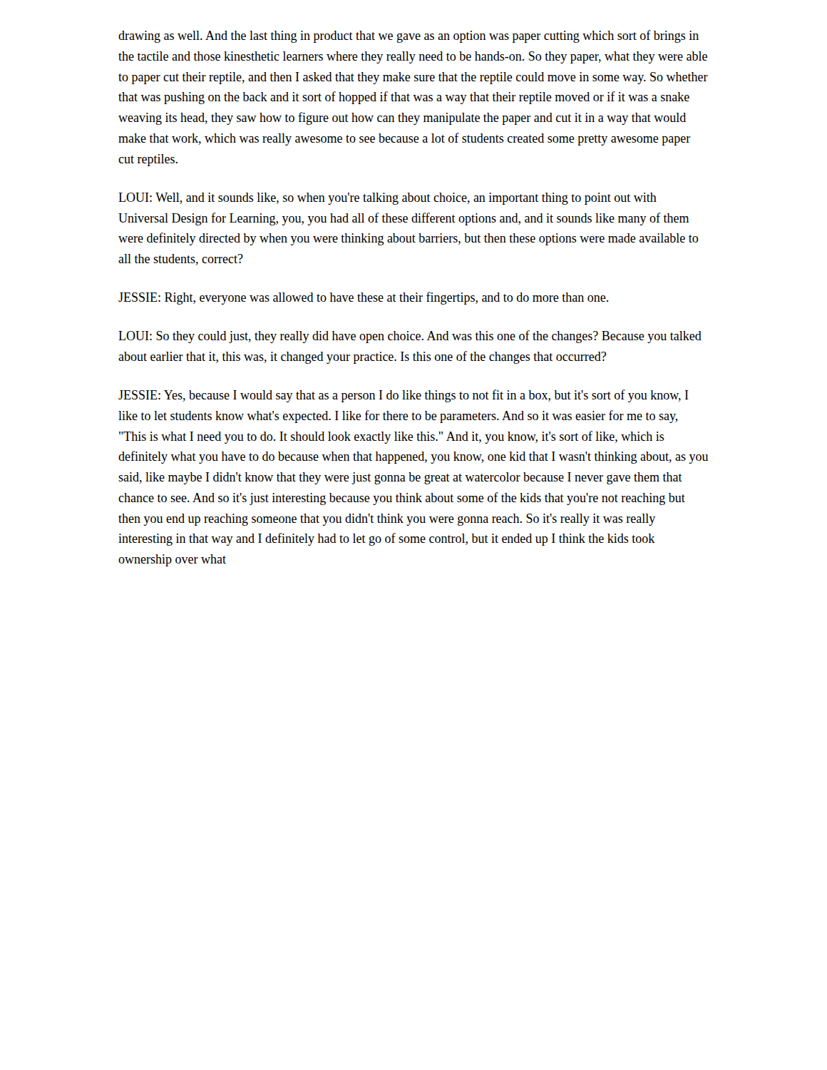drawing as well. And the last thing in product that we gave as an option was paper cutting which sort of brings in the tactile and those kinesthetic learners where they really need to be hands-on. So they paper, what they were able to paper cut their reptile, and then I asked that they make sure that the reptile could move in some way. So whether that was pushing on the back and it sort of hopped if that was a way that their reptile moved or if it was a snake weaving its head, they saw how to figure out how can they manipulate the paper and cut it in a way that would make that work, which was really awesome to see because a lot of students created some pretty awesome paper cut reptiles.
LOUI: Well, and it sounds like, so when you're talking about choice, an important thing to point out with Universal Design for Learning, you, you had all of these different options and, and it sounds like many of them were definitely directed by when you were thinking about barriers, but then these options were made available to all the students, correct?
JESSIE: Right, everyone was allowed to have these at their fingertips, and to do more than one.
LOUI: So they could just, they really did have open choice. And was this one of the changes? Because you talked about earlier that it, this was, it changed your practice. Is this one of the changes that occurred?
JESSIE: Yes, because I would say that as a person I do like things to not fit in a box, but it's sort of you know, I like to let students know what's expected. I like for there to be parameters. And so it was easier for me to say, "This is what I need you to do. It should look exactly like this." And it, you know, it's sort of like, which is definitely what you have to do because when that happened, you know, one kid that I wasn't thinking about, as you said, like maybe I didn't know that they were just gonna be great at watercolor because I never gave them that chance to see. And so it's just interesting because you think about some of the kids that you're not reaching but then you end up reaching someone that you didn't think you were gonna reach. So it's really it was really interesting in that way and I definitely had to let go of some control, but it ended up I think the kids took ownership over what